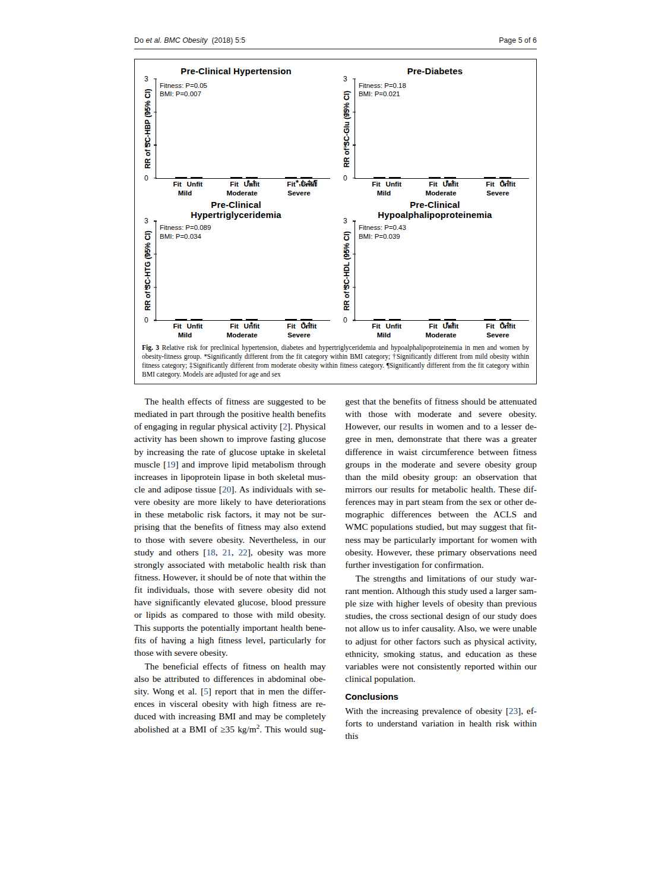Do et al. BMC Obesity (2018) 5:5
Page 5 of 6
Pre-Clinical Hypertension
RR of SC-HBP (95% CI)
3 2 1 0
Fitness: P=0.05
BMI: P=0.007
*,†
*,†,‡,¶
Fit Unfit
Mild
Fit Unfit
Moderate
Fit Unfit
Severe
Pre-Diabetes
RR of SC-Glu (95% CI)
3 2 1 0
Fitness: P=0.18
BMI: P=0.021
*,†
*,†
Fit Unfit
Mild
Fit Unfit
Moderate
Fit Unfit
Severe
Pre-Clinical
Hypertriglyceridemia
RR of SC-HTG (95% CI)
3 2 1 0
Fitness: P=0.089
BMI: P=0.034
*
*,†
Fit Unfit
Mild
Fit Unfit
Moderate
Fit Unfit
Severe
Pre-Clinical
Hypoalphalipoproteinemia
RR of SC-HDL (95% CI)
3 2 1 0
Fitness: P=0.43
BMI: P=0.039
*,†
*,†
Fit Unfit
Mild
Fit Unfit
Moderate
Fit Unfit
Severe
Fig. 3 Relative risk for preclinical hypertension, diabetes and hypertriglyceridemia and hypoalphalipoproteinemia in men and women by obesity-fitness group. *Significantly different from the fit category within BMI category; †Significantly different from mild obesity within fitness category; ‡Significantly different from moderate obesity within fitness category. ¶Significantly different from the fit category within BMI category. Models are adjusted for age and sex
The health effects of fitness are suggested to be mediated in part through the positive health benefits of engaging in regular physical activity [2]. Physical activity has been shown to improve fasting glucose by increasing the rate of glucose uptake in skeletal muscle [19] and improve lipid metabolism through increases in lipoprotein lipase in both skeletal muscle and adipose tissue [20]. As individuals with severe obesity are more likely to have deteriorations in these metabolic risk factors, it may not be surprising that the benefits of fitness may also extend to those with severe obesity. Nevertheless, in our study and others [18, 21, 22], obesity was more strongly associated with metabolic health risk than fitness. However, it should be of note that within the fit individuals, those with severe obesity did not have significantly elevated glucose, blood pressure or lipids as compared to those with mild obesity. This supports the potentially important health benefits of having a high fitness level, particularly for those with severe obesity.
The beneficial effects of fitness on health may also be attributed to differences in abdominal obesity. Wong et al. [5] report that in men the differences in visceral obesity with high fitness are reduced with increasing BMI and may be completely abolished at a BMI of ≥35 kg/m2. This would suggest that the benefits of fitness should be attenuated with those with moderate and severe obesity. However, our results in women and to a lesser degree in men, demonstrate that there was a greater difference in waist circumference between fitness groups in the moderate and severe obesity group than the mild obesity group: an observation that mirrors our results for metabolic health. These differences may in part steam from the sex or other demographic differences between the ACLS and WMC populations studied, but may suggest that fitness may be particularly important for women with obesity. However, these primary observations need further investigation for confirmation.
The strengths and limitations of our study warrant mention. Although this study used a larger sample size with higher levels of obesity than previous studies, the cross sectional design of our study does not allow us to infer causality. Also, we were unable to adjust for other factors such as physical activity, ethnicity, smoking status, and education as these variables were not consistently reported within our clinical population.
Conclusions
With the increasing prevalence of obesity [23], efforts to understand variation in health risk within this